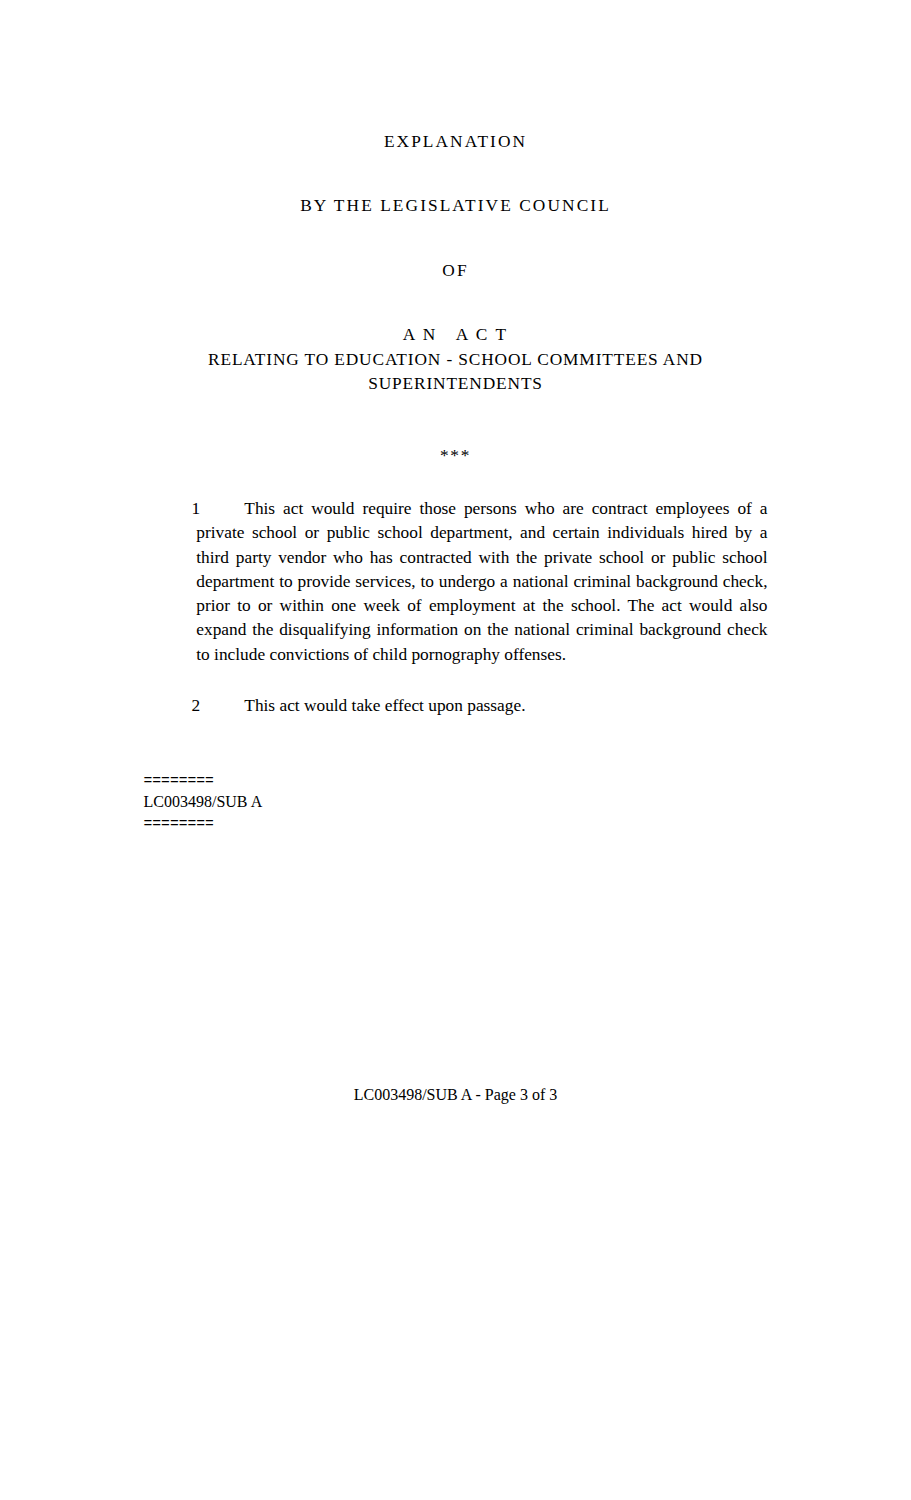EXPLANATION
BY THE LEGISLATIVE COUNCIL
OF
A N A C T
RELATING TO EDUCATION - SCHOOL COMMITTEES AND SUPERINTENDENTS
***
This act would require those persons who are contract employees of a private school or public school department, and certain individuals hired by a third party vendor who has contracted with the private school or public school department to provide services, to undergo a national criminal background check, prior to or within one week of employment at the school. The act would also expand the disqualifying information on the national criminal background check to include convictions of child pornography offenses.
This act would take effect upon passage.
========
LC003498/SUB A
========
LC003498/SUB A - Page 3 of 3